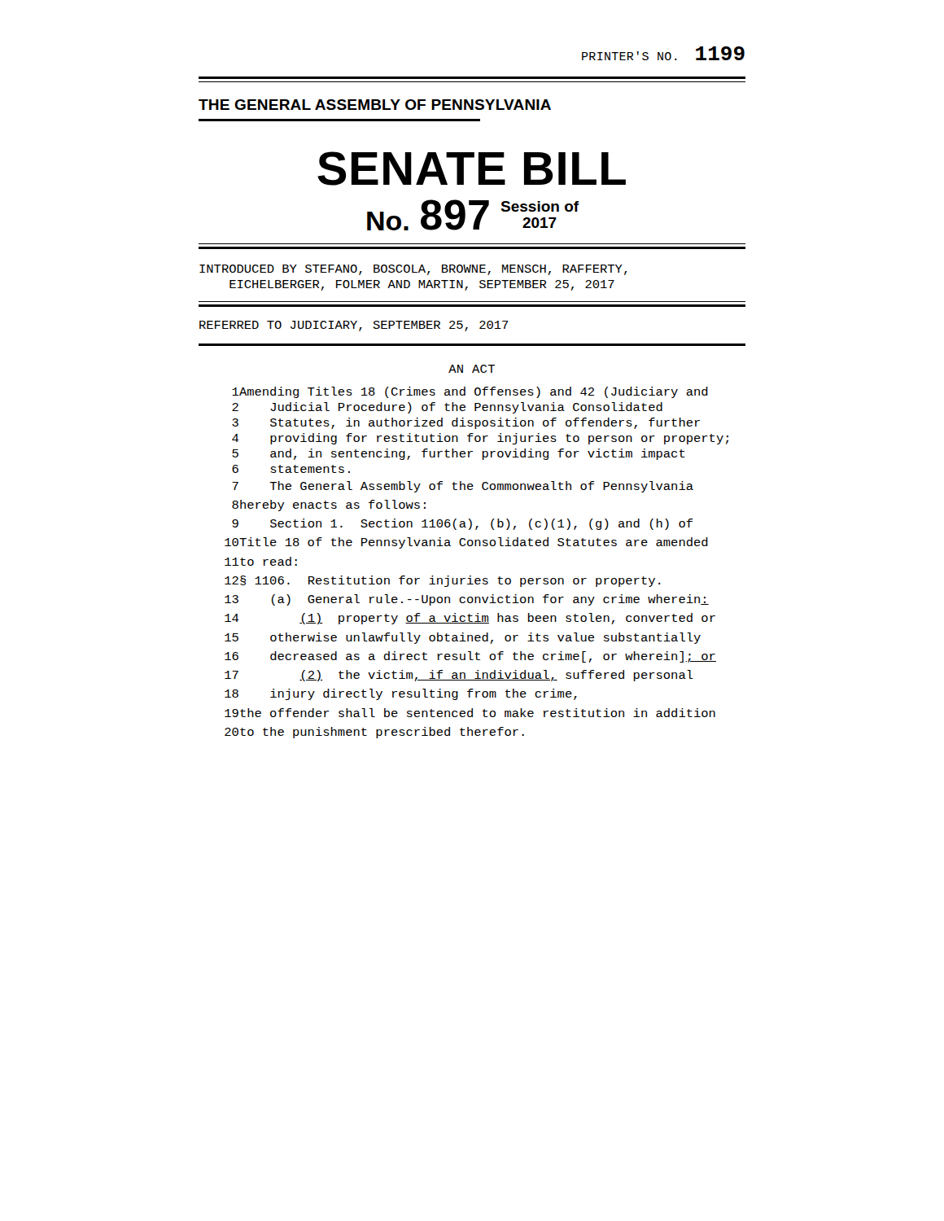PRINTER'S NO. 1199
THE GENERAL ASSEMBLY OF PENNSYLVANIA
SENATE BILL
No. 897 Session of
2017
INTRODUCED BY STEFANO, BOSCOLA, BROWNE, MENSCH, RAFFERTY, EICHELBERGER, FOLMER AND MARTIN, SEPTEMBER 25, 2017
REFERRED TO JUDICIARY, SEPTEMBER 25, 2017
AN ACT
| 1 | Amending Titles 18 (Crimes and Offenses) and 42 (Judiciary and |
| 2 | Judicial Procedure) of the Pennsylvania Consolidated |
| 3 | Statutes, in authorized disposition of offenders, further |
| 4 | providing for restitution for injuries to person or property; |
| 5 | and, in sentencing, further providing for victim impact |
| 6 | statements. |
| 7 | The General Assembly of the Commonwealth of Pennsylvania |
| 8 | hereby enacts as follows: |
| 9 | Section 1. Section 1106(a), (b), (c)(1), (g) and (h) of |
| 10 | Title 18 of the Pennsylvania Consolidated Statutes are amended |
| 11 | to read: |
| 12 | § 1106. Restitution for injuries to person or property. |
| 13 | (a) General rule.--Upon conviction for any crime wherein : |
| 14 | (1) property of a victim has been stolen, converted or |
| 15 | otherwise unlawfully obtained, or its value substantially |
| 16 | decreased as a direct result of the crime[, or wherein] ; or |
| 17 | (2) the victim , if an individual, suffered personal |
| 18 | injury directly resulting from the crime, |
| 19 | the offender shall be sentenced to make restitution in addition |
| 20 | to the punishment prescribed therefor. |